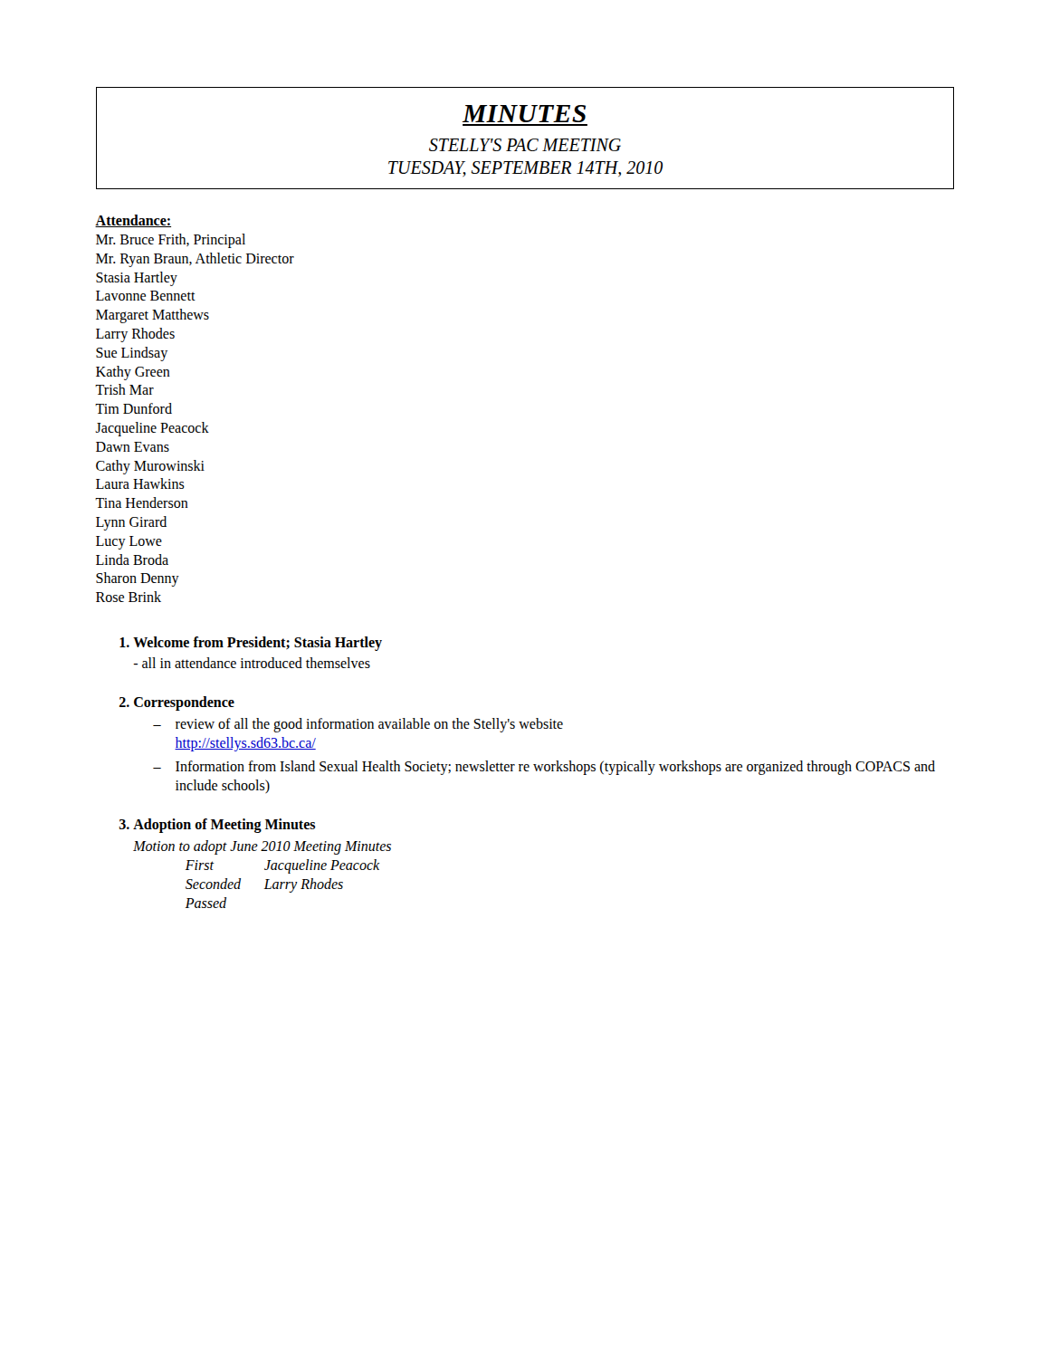MINUTES
STELLY'S PAC MEETING
TUESDAY, SEPTEMBER 14TH, 2010
Attendance:
Mr. Bruce Frith, Principal
Mr. Ryan Braun, Athletic Director
Stasia Hartley
Lavonne Bennett
Margaret Matthews
Larry Rhodes
Sue Lindsay
Kathy Green
Trish Mar
Tim Dunford
Jacqueline Peacock
Dawn Evans
Cathy Murowinski
Laura Hawkins
Tina Henderson
Lynn Girard
Lucy Lowe
Linda Broda
Sharon Denny
Rose Brink
Welcome from President; Stasia Hartley
- all in attendance introduced themselves
Correspondence
review of all the good information available on the Stelly's website
http://stellys.sd63.bc.ca/
Information from Island Sexual Health Society; newsletter re workshops (typically workshops are organized through COPACS and include schools)
Adoption of Meeting Minutes
Motion to adopt June 2010 Meeting Minutes
| First | Jacqueline Peacock |
| Seconded | Larry Rhodes |
| Passed | |